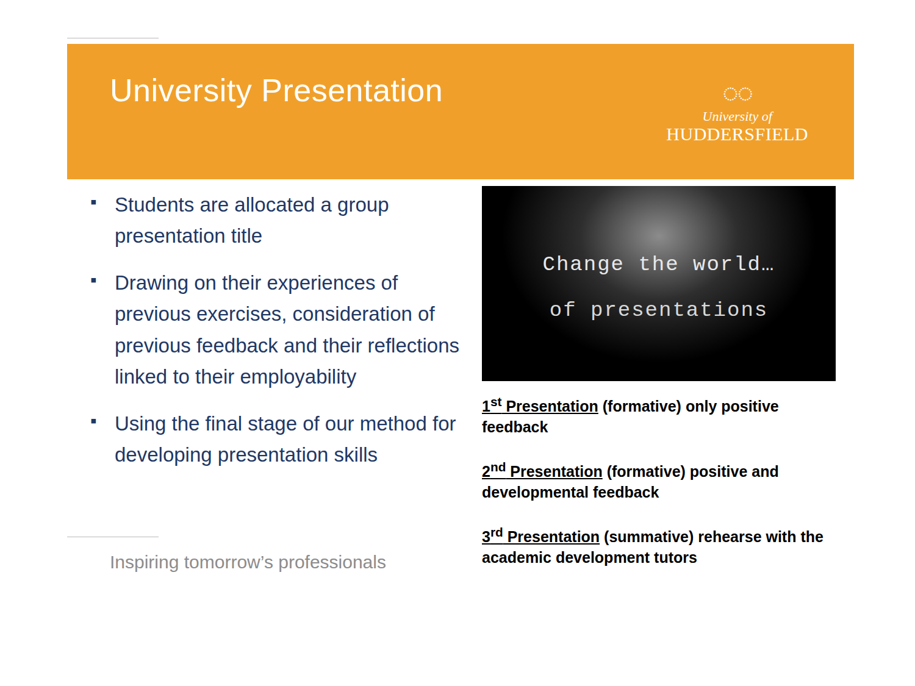University Presentation
◌◌
University of
HUDDERSFIELD
Students are allocated a group presentation title
Drawing on their experiences of previous exercises, consideration of previous feedback and their reflections linked to their employability
Using the final stage of our method for developing presentation skills
Change the world…
of presentations
1st Presentation (formative) only positive feedback
2nd Presentation (formative) positive and developmental feedback
3rd Presentation (summative) rehearse with the academic development tutors
Inspiring tomorrow’s professionals